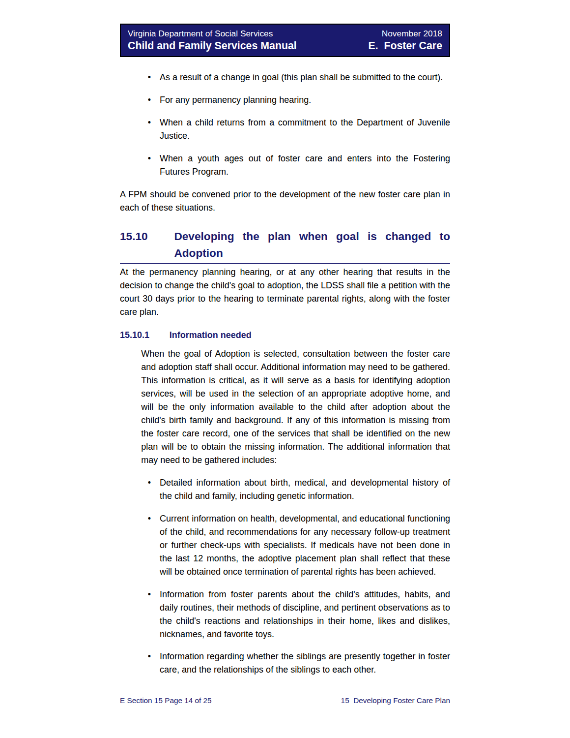Virginia Department of Social Services
Child and Family Services Manual
November 2018
E. Foster Care
As a result of a change in goal (this plan shall be submitted to the court).
For any permanency planning hearing.
When a child returns from a commitment to the Department of Juvenile Justice.
When a youth ages out of foster care and enters into the Fostering Futures Program.
A FPM should be convened prior to the development of the new foster care plan in each of these situations.
15.10 Developing the plan when goal is changed to Adoption
At the permanency planning hearing, or at any other hearing that results in the decision to change the child's goal to adoption, the LDSS shall file a petition with the court 30 days prior to the hearing to terminate parental rights, along with the foster care plan.
15.10.1 Information needed
When the goal of Adoption is selected, consultation between the foster care and adoption staff shall occur. Additional information may need to be gathered. This information is critical, as it will serve as a basis for identifying adoption services, will be used in the selection of an appropriate adoptive home, and will be the only information available to the child after adoption about the child's birth family and background. If any of this information is missing from the foster care record, one of the services that shall be identified on the new plan will be to obtain the missing information. The additional information that may need to be gathered includes:
Detailed information about birth, medical, and developmental history of the child and family, including genetic information.
Current information on health, developmental, and educational functioning of the child, and recommendations for any necessary follow-up treatment or further check-ups with specialists. If medicals have not been done in the last 12 months, the adoptive placement plan shall reflect that these will be obtained once termination of parental rights has been achieved.
Information from foster parents about the child's attitudes, habits, and daily routines, their methods of discipline, and pertinent observations as to the child's reactions and relationships in their home, likes and dislikes, nicknames, and favorite toys.
Information regarding whether the siblings are presently together in foster care, and the relationships of the siblings to each other.
E Section 15 Page 14 of 25
15 Developing Foster Care Plan